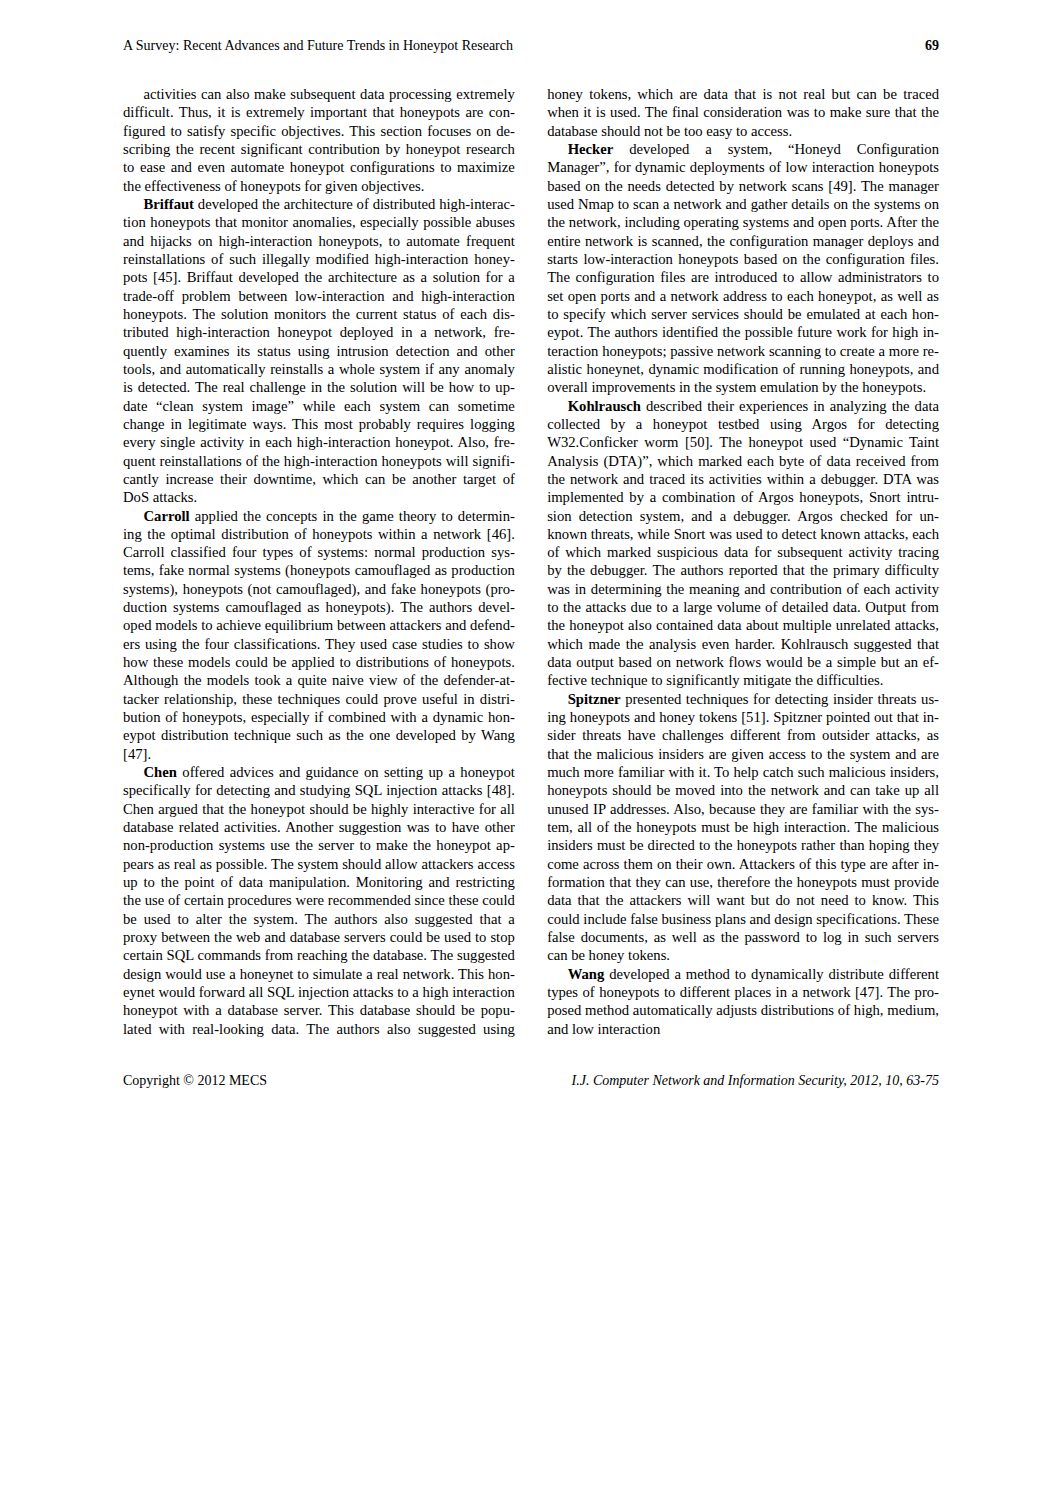A Survey: Recent Advances and Future Trends in Honeypot Research 69
activities can also make subsequent data processing extremely difficult. Thus, it is extremely important that honeypots are configured to satisfy specific objectives. This section focuses on describing the recent significant contribution by honeypot research to ease and even automate honeypot configurations to maximize the effectiveness of honeypots for given objectives.
Briffaut developed the architecture of distributed high-interaction honeypots that monitor anomalies, especially possible abuses and hijacks on high-interaction honeypots, to automate frequent reinstallations of such illegally modified high-interaction honeypots [45]. Briffaut developed the architecture as a solution for a trade-off problem between low-interaction and high-interaction honeypots. The solution monitors the current status of each distributed high-interaction honeypot deployed in a network, frequently examines its status using intrusion detection and other tools, and automatically reinstalls a whole system if any anomaly is detected. The real challenge in the solution will be how to update “clean system image” while each system can sometime change in legitimate ways. This most probably requires logging every single activity in each high-interaction honeypot. Also, frequent reinstallations of the high-interaction honeypots will significantly increase their downtime, which can be another target of DoS attacks.
Carroll applied the concepts in the game theory to determining the optimal distribution of honeypots within a network [46]. Carroll classified four types of systems: normal production systems, fake normal systems (honeypots camouflaged as production systems), honeypots (not camouflaged), and fake honeypots (production systems camouflaged as honeypots). The authors developed models to achieve equilibrium between attackers and defenders using the four classifications. They used case studies to show how these models could be applied to distributions of honeypots. Although the models took a quite naive view of the defender-attacker relationship, these techniques could prove useful in distribution of honeypots, especially if combined with a dynamic honeypot distribution technique such as the one developed by Wang [47].
Chen offered advices and guidance on setting up a honeypot specifically for detecting and studying SQL injection attacks [48]. Chen argued that the honeypot should be highly interactive for all database related activities. Another suggestion was to have other non-production systems use the server to make the honeypot appears as real as possible. The system should allow attackers access up to the point of data manipulation. Monitoring and restricting the use of certain procedures were recommended since these could be used to alter the system. The authors also suggested that a proxy between the web and database servers could be used to stop certain SQL commands from reaching the database. The suggested design would use a honeynet to simulate a real network. This honeynet would forward all SQL injection attacks to a high interaction honeypot with a database server. This database should be populated with real-looking data. The authors also suggested using honey tokens, which are data that is not real but can be traced when it is used. The final consideration was to make sure that the database should not be too easy to access.
Hecker developed a system, “Honeyd Configuration Manager”, for dynamic deployments of low interaction honeypots based on the needs detected by network scans [49]. The manager used Nmap to scan a network and gather details on the systems on the network, including operating systems and open ports. After the entire network is scanned, the configuration manager deploys and starts low-interaction honeypots based on the configuration files. The configuration files are introduced to allow administrators to set open ports and a network address to each honeypot, as well as to specify which server services should be emulated at each honeypot. The authors identified the possible future work for high interaction honeypots; passive network scanning to create a more realistic honeynet, dynamic modification of running honeypots, and overall improvements in the system emulation by the honeypots.
Kohlrausch described their experiences in analyzing the data collected by a honeypot testbed using Argos for detecting W32.Conficker worm [50]. The honeypot used “Dynamic Taint Analysis (DTA)”, which marked each byte of data received from the network and traced its activities within a debugger. DTA was implemented by a combination of Argos honeypots, Snort intrusion detection system, and a debugger. Argos checked for unknown threats, while Snort was used to detect known attacks, each of which marked suspicious data for subsequent activity tracing by the debugger. The authors reported that the primary difficulty was in determining the meaning and contribution of each activity to the attacks due to a large volume of detailed data. Output from the honeypot also contained data about multiple unrelated attacks, which made the analysis even harder. Kohlrausch suggested that data output based on network flows would be a simple but an effective technique to significantly mitigate the difficulties.
Spitzner presented techniques for detecting insider threats using honeypots and honey tokens [51]. Spitzner pointed out that insider threats have challenges different from outsider attacks, as that the malicious insiders are given access to the system and are much more familiar with it. To help catch such malicious insiders, honeypots should be moved into the network and can take up all unused IP addresses. Also, because they are familiar with the system, all of the honeypots must be high interaction. The malicious insiders must be directed to the honeypots rather than hoping they come across them on their own. Attackers of this type are after information that they can use, therefore the honeypots must provide data that the attackers will want but do not need to know. This could include false business plans and design specifications. These false documents, as well as the password to log in such servers can be honey tokens.
Wang developed a method to dynamically distribute different types of honeypots to different places in a network [47]. The proposed method automatically adjusts distributions of high, medium, and low interaction
Copyright © 2012 MECS I.J. Computer Network and Information Security, 2012, 10, 63-75